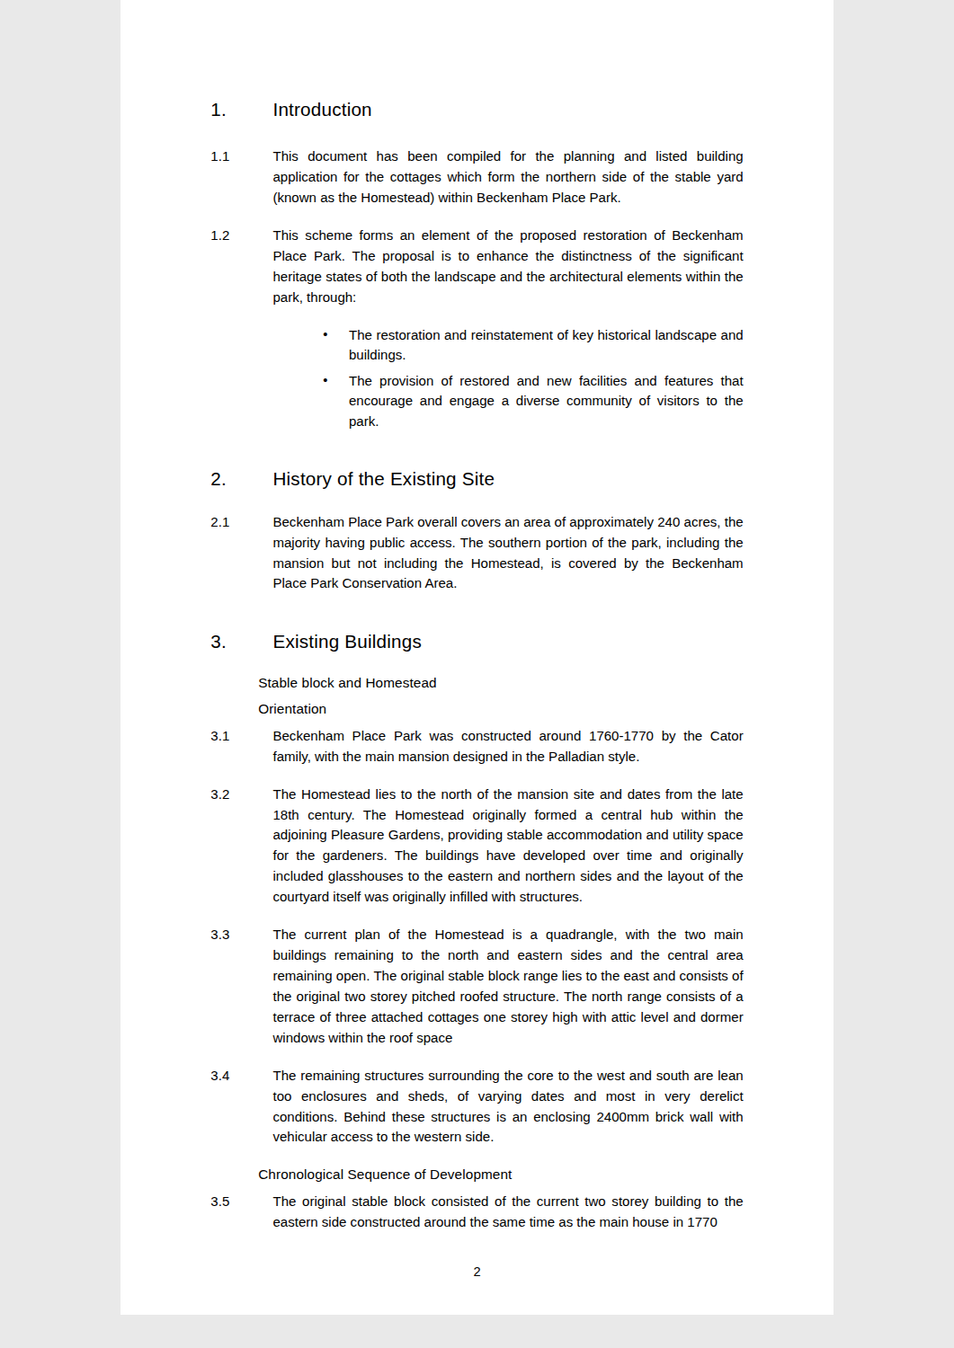1. Introduction
1.1
This document has been compiled for the planning and listed building application for the cottages which form the northern side of the stable yard (known as the Homestead) within Beckenham Place Park.
1.2
This scheme forms an element of the proposed restoration of Beckenham Place Park. The proposal is to enhance the distinctness of the significant heritage states of both the landscape and the architectural elements within the park, through:
The restoration and reinstatement of key historical landscape and buildings.
The provision of restored and new facilities and features that encourage and engage a diverse community of visitors to the park.
2. History of the Existing Site
2.1
Beckenham Place Park overall covers an area of approximately 240 acres, the majority having public access. The southern portion of the park, including the mansion but not including the Homestead, is covered by the Beckenham Place Park Conservation Area.
3. Existing Buildings
Stable block and Homestead
Orientation
3.1
Beckenham Place Park was constructed around 1760-1770 by the Cator family, with the main mansion designed in the Palladian style.
3.2
The Homestead lies to the north of the mansion site and dates from the late 18th century. The Homestead originally formed a central hub within the adjoining Pleasure Gardens, providing stable accommodation and utility space for the gardeners. The buildings have developed over time and originally included glasshouses to the eastern and northern sides and the layout of the courtyard itself was originally infilled with structures.
3.3
The current plan of the Homestead is a quadrangle, with the two main buildings remaining to the north and eastern sides and the central area remaining open. The original stable block range lies to the east and consists of the original two storey pitched roofed structure. The north range consists of a terrace of three attached cottages one storey high with attic level and dormer windows within the roof space
3.4
The remaining structures surrounding the core to the west and south are lean too enclosures and sheds, of varying dates and most in very derelict conditions. Behind these structures is an enclosing 2400mm brick wall with vehicular access to the western side.
Chronological Sequence of Development
3.5
The original stable block consisted of the current two storey building to the eastern side constructed around the same time as the main house in 1770
2